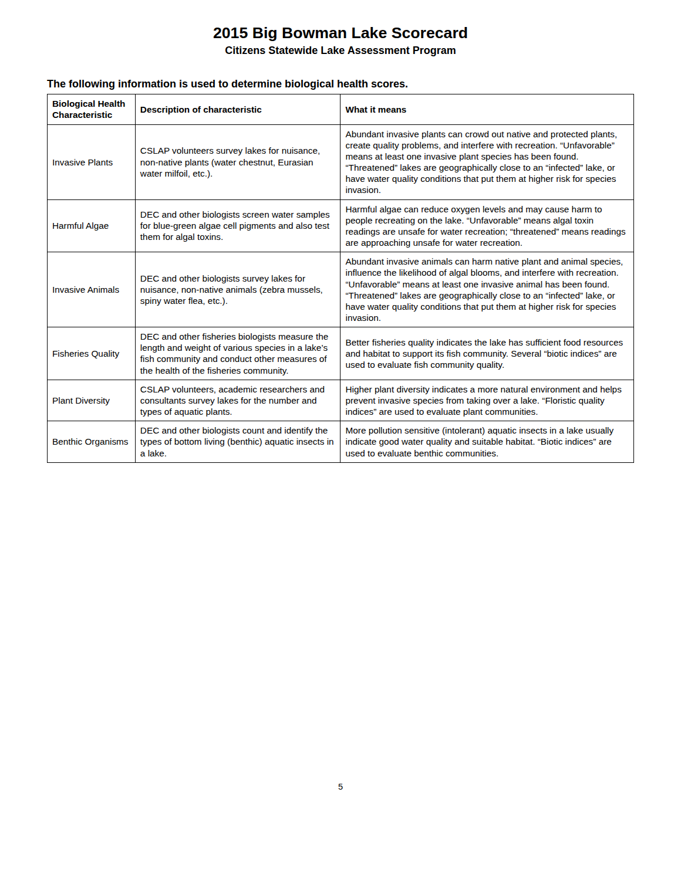2015 Big Bowman Lake Scorecard
Citizens Statewide Lake Assessment Program
The following information is used to determine biological health scores.
| Biological Health Characteristic | Description of characteristic | What it means |
| --- | --- | --- |
| Invasive Plants | CSLAP volunteers survey lakes for nuisance, non-native plants (water chestnut, Eurasian water milfoil, etc.). | Abundant invasive plants can crowd out native and protected plants, create quality problems, and interfere with recreation. “Unfavorable” means at least one invasive plant species has been found. “Threatened” lakes are geographically close to an “infected” lake, or have water quality conditions that put them at higher risk for species invasion. |
| Harmful Algae | DEC and other biologists screen water samples for blue-green algae cell pigments and also test them for algal toxins. | Harmful algae can reduce oxygen levels and may cause harm to people recreating on the lake. “Unfavorable” means algal toxin readings are unsafe for water recreation; “threatened” means readings are approaching unsafe for water recreation. |
| Invasive Animals | DEC and other biologists survey lakes for nuisance, non-native animals (zebra mussels, spiny water flea, etc.). | Abundant invasive animals can harm native plant and animal species, influence the likelihood of algal blooms, and interfere with recreation. “Unfavorable” means at least one invasive animal has been found. “Threatened” lakes are geographically close to an “infected” lake, or have water quality conditions that put them at higher risk for species invasion. |
| Fisheries Quality | DEC and other fisheries biologists measure the length and weight of various species in a lake’s fish community and conduct other measures of the health of the fisheries community. | Better fisheries quality indicates the lake has sufficient food resources and habitat to support its fish community. Several “biotic indices” are used to evaluate fish community quality. |
| Plant Diversity | CSLAP volunteers, academic researchers and consultants survey lakes for the number and types of aquatic plants. | Higher plant diversity indicates a more natural environment and helps prevent invasive species from taking over a lake. “Floristic quality indices” are used to evaluate plant communities. |
| Benthic Organisms | DEC and other biologists count and identify the types of bottom living (benthic) aquatic insects in a lake. | More pollution sensitive (intolerant) aquatic insects in a lake usually indicate good water quality and suitable habitat. “Biotic indices” are used to evaluate benthic communities. |
5